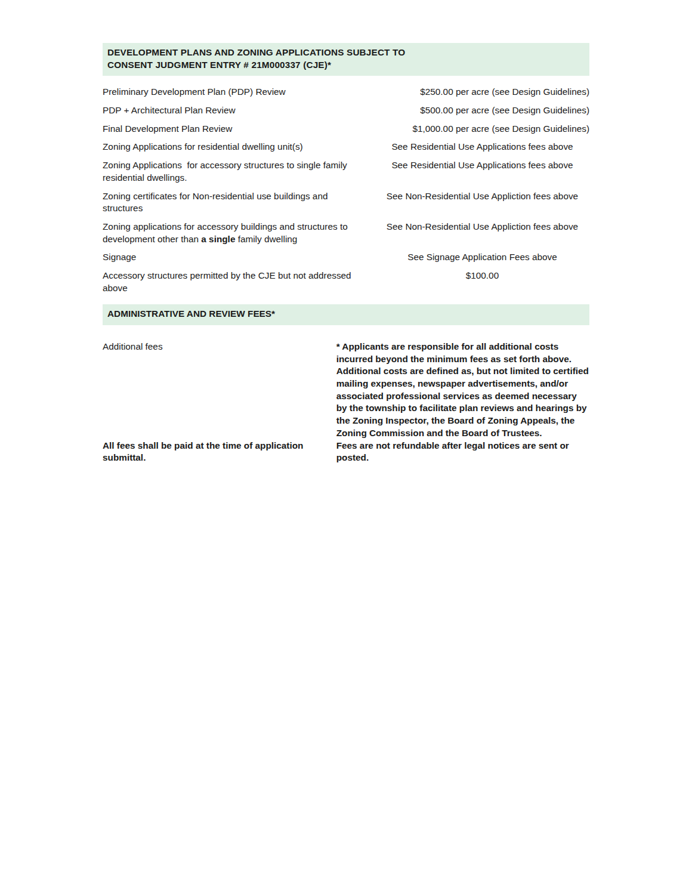DEVELOPMENT PLANS AND ZONING APPLICATIONS SUBJECT TO CONSENT JUDGMENT ENTRY # 21M000337 (CJE)*
| Preliminary Development Plan (PDP) Review | $250.00 per acre (see Design Guidelines) |
| PDP + Architectural Plan Review | $500.00 per acre (see Design Guidelines) |
| Final Development Plan Review | $1,000.00 per acre (see Design Guidelines) |
| Zoning Applications for residential dwelling unit(s) | See Residential Use Applications fees above |
| Zoning Applications for accessory structures to single family residential dwellings. | See Residential Use Applications fees above |
| Zoning certificates for Non-residential use buildings and structures | See Non-Residential Use Appliction fees above |
| Zoning applications for accessory buildings and structures to development other than a single family dwelling | See Non-Residential Use Appliction fees above |
| Signage | See Signage Application Fees above |
| Accessory structures permitted by the CJE but not addressed above | $100.00 |
ADMINISTRATIVE AND REVIEW FEES*
| Additional fees | * Applicants are responsible for all additional costs incurred beyond the minimum fees as set forth above. Additional costs are defined as, but not limited to certified mailing expenses, newspaper advertisements, and/or associated professional services as deemed necessary by the township to facilitate plan reviews and hearings by the Zoning Inspector, the Board of Zoning Appeals, the Zoning Commission and the Board of Trustees. |
| All fees shall be paid at the time of application submittal. | Fees are not refundable after legal notices are sent or posted. |